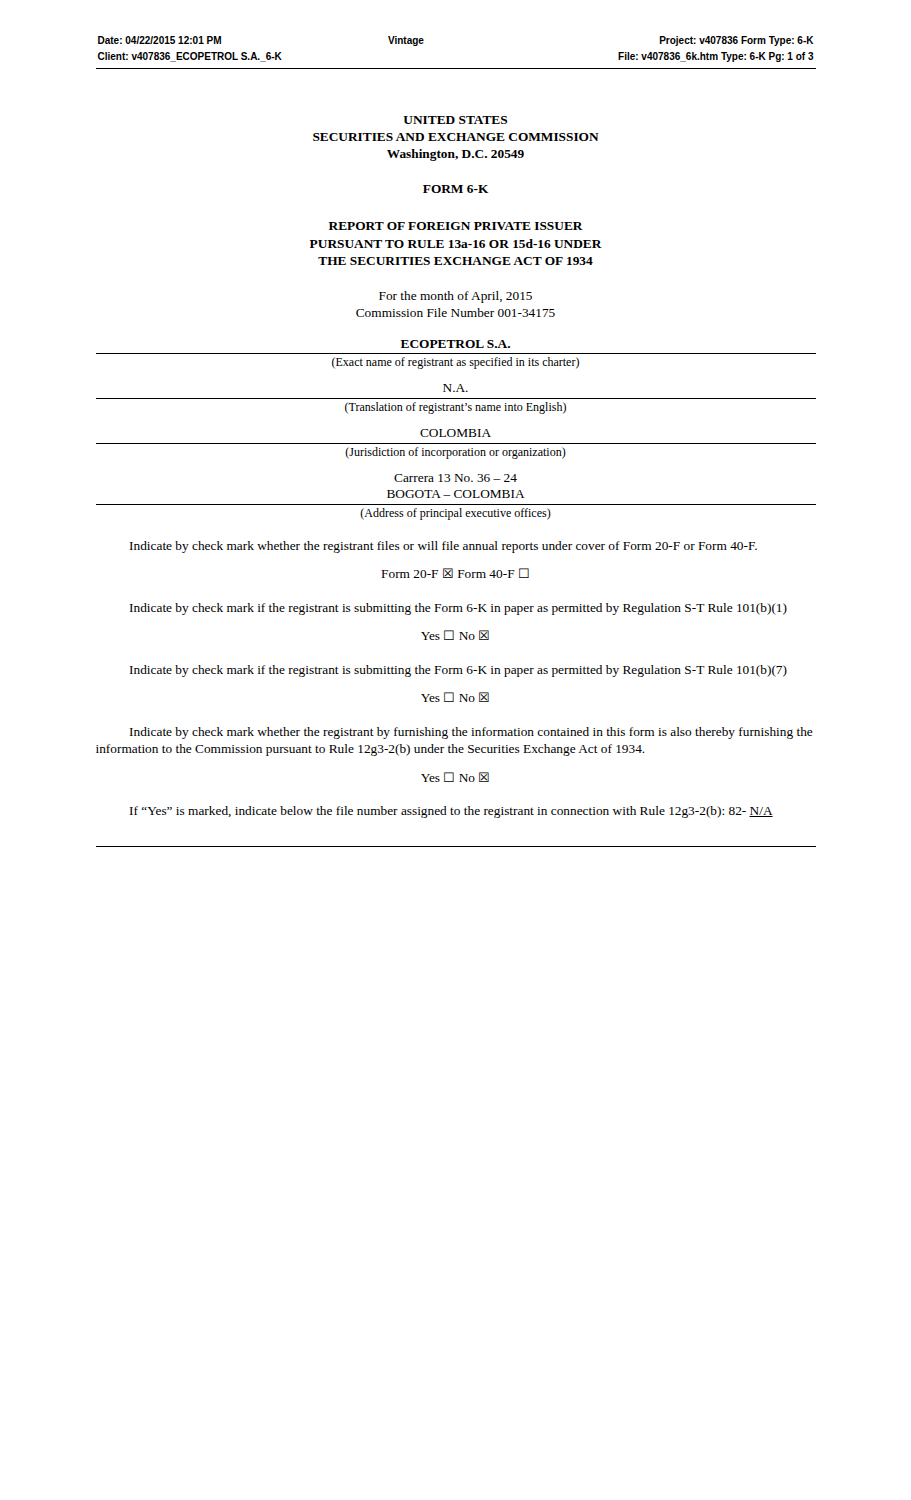| Date: 04/22/2015 12:01 PM | Vintage | Project: v407836 Form Type: 6-K |
| Client: v407836_ECOPETROL S.A._6-K | | File: v407836_6k.htm Type: 6-K Pg: 1 of 3 |
UNITED STATES
SECURITIES AND EXCHANGE COMMISSION
Washington, D.C. 20549
FORM 6-K
REPORT OF FOREIGN PRIVATE ISSUER
PURSUANT TO RULE 13a-16 OR 15d-16 UNDER
THE SECURITIES EXCHANGE ACT OF 1934
For the month of April, 2015
Commission File Number 001-34175
ECOPETROL S.A.
(Exact name of registrant as specified in its charter)
N.A.
(Translation of registrant’s name into English)
COLOMBIA
(Jurisdiction of incorporation or organization)
Carrera 13 No. 36 – 24
BOGOTA – COLOMBIA
(Address of principal executive offices)
Indicate by check mark whether the registrant files or will file annual reports under cover of Form 20-F or Form 40-F.
Form 20-F ☒ Form 40-F ☐
Indicate by check mark if the registrant is submitting the Form 6-K in paper as permitted by Regulation S-T Rule 101(b)(1)
Yes ☐ No ☒
Indicate by check mark if the registrant is submitting the Form 6-K in paper as permitted by Regulation S-T Rule 101(b)(7)
Yes ☐ No ☒
Indicate by check mark whether the registrant by furnishing the information contained in this form is also thereby furnishing the information to the Commission pursuant to Rule 12g3-2(b) under the Securities Exchange Act of 1934.
Yes ☐ No ☒
If “Yes” is marked, indicate below the file number assigned to the registrant in connection with Rule 12g3-2(b): 82- N/A